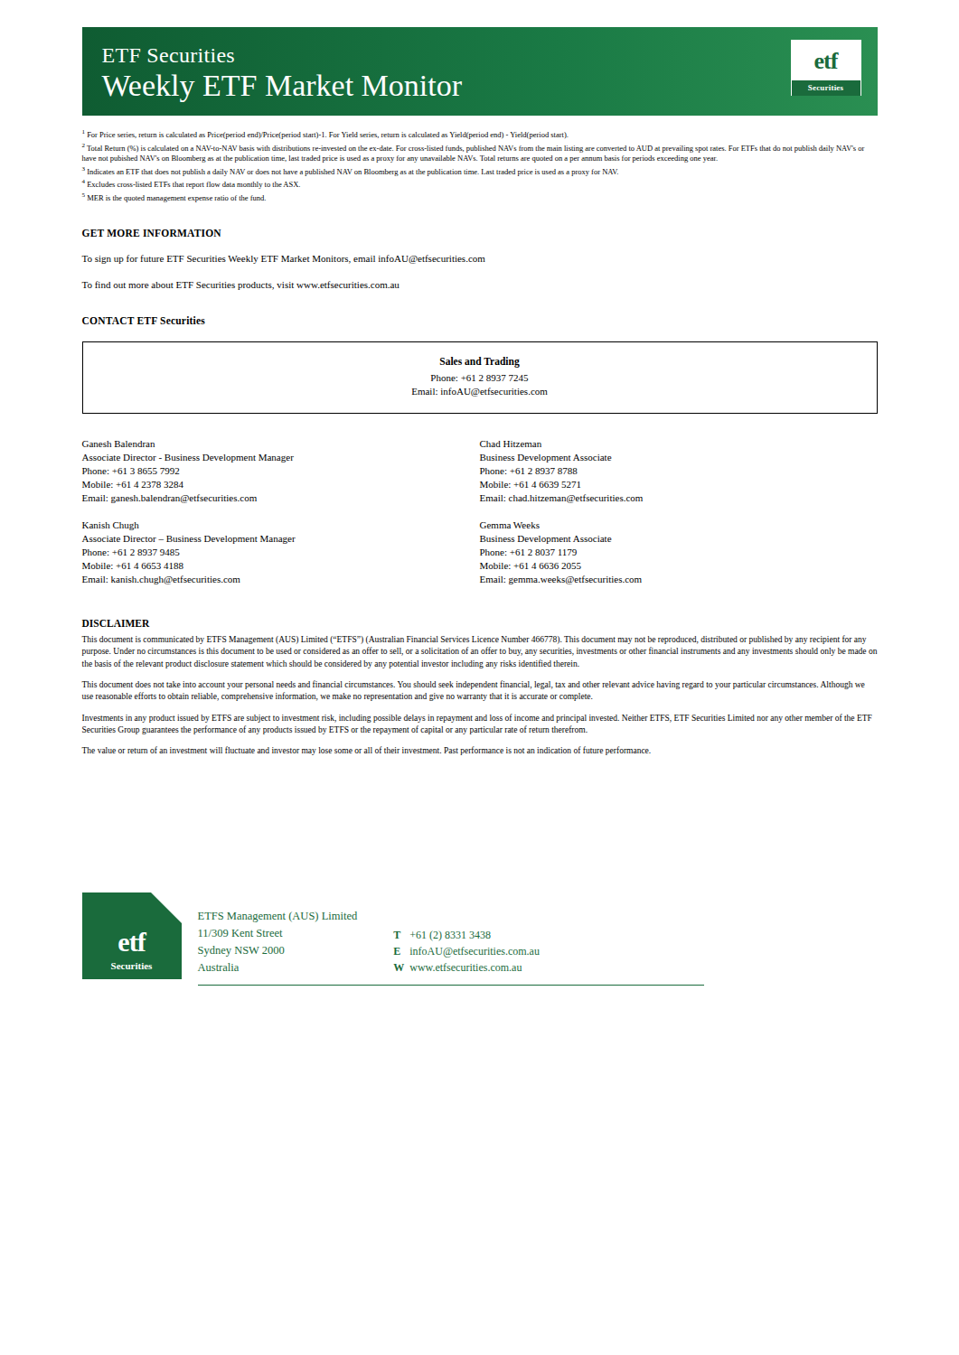ETF Securities
Weekly ETF Market Monitor
etf
Securities
1 For Price series, return is calculated as Price(period end)/Price(period start)-1. For Yield series, return is calculated as Yield(period end) - Yield(period start).
2 Total Return (%) is calculated on a NAV-to-NAV basis with distributions re-invested on the ex-date. For cross-listed funds, published NAVs from the main listing are converted to AUD at prevailing spot rates. For ETFs that do not publish daily NAV's or have not pubished NAV's on Bloomberg as at the publication time, last traded price is used as a proxy for any unavailable NAVs. Total returns are quoted on a per annum basis for periods exceeding one year.
3 Indicates an ETF that does not publish a daily NAV or does not have a published NAV on Bloomberg as at the publication time. Last traded price is used as a proxy for NAV.
4 Excludes cross-listed ETFs that report flow data monthly to the ASX.
5 MER is the quoted management expense ratio of the fund.
GET MORE INFORMATION
To sign up for future ETF Securities Weekly ETF Market Monitors, email infoAU@etfsecurities.com
To find out more about ETF Securities products, visit www.etfsecurities.com.au
CONTACT ETF Securities
Sales and Trading
Phone: +61 2 8937 7245
Email: infoAU@etfsecurities.com
| Ganesh Balendran Associate Director - Business Development Manager Phone: +61 3 8655 7992 Mobile: +61 4 2378 3284 Email: ganesh.balendran@etfsecurities.com | Chad Hitzeman Business Development Associate Phone: +61 2 8937 8788 Mobile: +61 4 6639 5271 Email: chad.hitzeman@etfsecurities.com |
| Kanish Chugh Associate Director – Business Development Manager Phone: +61 2 8937 9485 Mobile: +61 4 6653 4188 Email: kanish.chugh@etfsecurities.com | Gemma Weeks Business Development Associate Phone: +61 2 8037 1179 Mobile: +61 4 6636 2055 Email: gemma.weeks@etfsecurities.com |
DISCLAIMER
This document is communicated by ETFS Management (AUS) Limited (“ETFS”) (Australian Financial Services Licence Number 466778). This document may not be reproduced, distributed or published by any recipient for any purpose. Under no circumstances is this document to be used or considered as an offer to sell, or a solicitation of an offer to buy, any securities, investments or other financial instruments and any investments should only be made on the basis of the relevant product disclosure statement which should be considered by any potential investor including any risks identified therein.
This document does not take into account your personal needs and financial circumstances. You should seek independent financial, legal, tax and other relevant advice having regard to your particular circumstances. Although we use reasonable efforts to obtain reliable, comprehensive information, we make no representation and give no warranty that it is accurate or complete.
Investments in any product issued by ETFS are subject to investment risk, including possible delays in repayment and loss of income and principal invested. Neither ETFS, ETF Securities Limited nor any other member of the ETF Securities Group guarantees the performance of any products issued by ETFS or the repayment of capital or any particular rate of return therefrom.
The value or return of an investment will fluctuate and investor may lose some or all of their investment. Past performance is not an indication of future performance.
etf
Securities
ETFS Management (AUS) Limited
11/309 Kent Street
Sydney NSW 2000
Australia
T+61 (2) 8331 3438
EinfoAU@etfsecurities.com.au
Wwww.etfsecurities.com.au